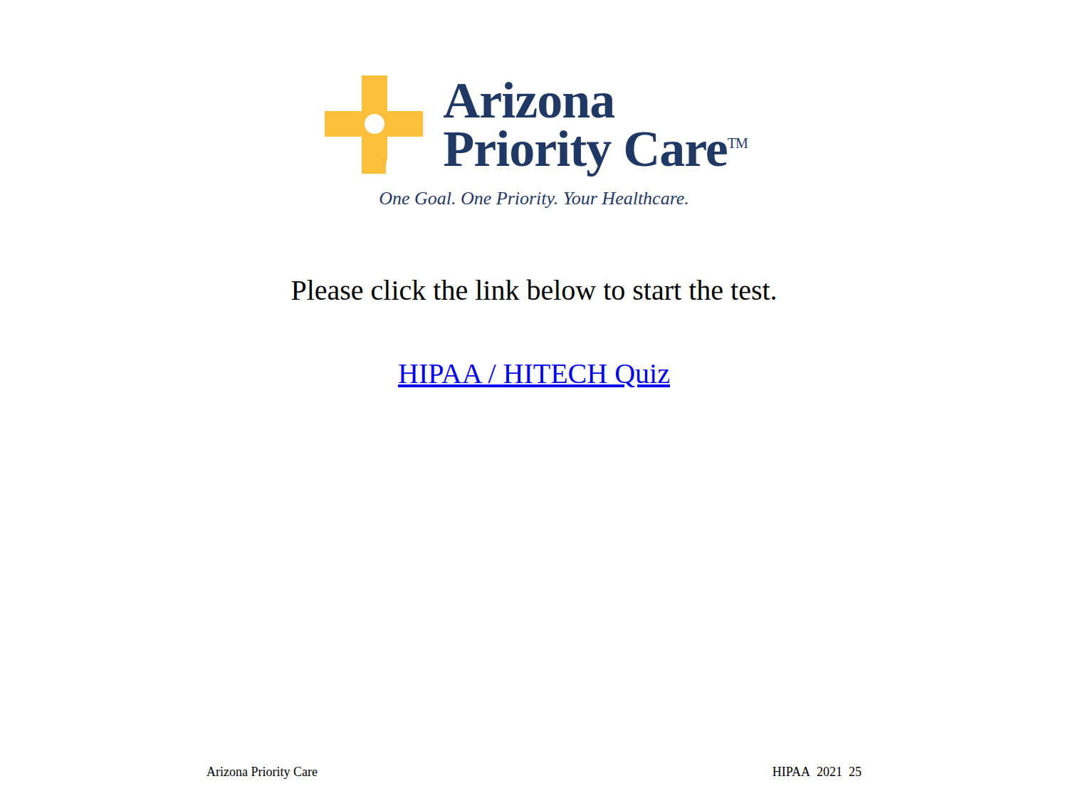Arizona
Priority CareTM
One Goal. One Priority. Your Healthcare.
Please click the link below to start the test.
HIPAA / HITECH Quiz
Arizona Priority Care HIPAA 2021 25